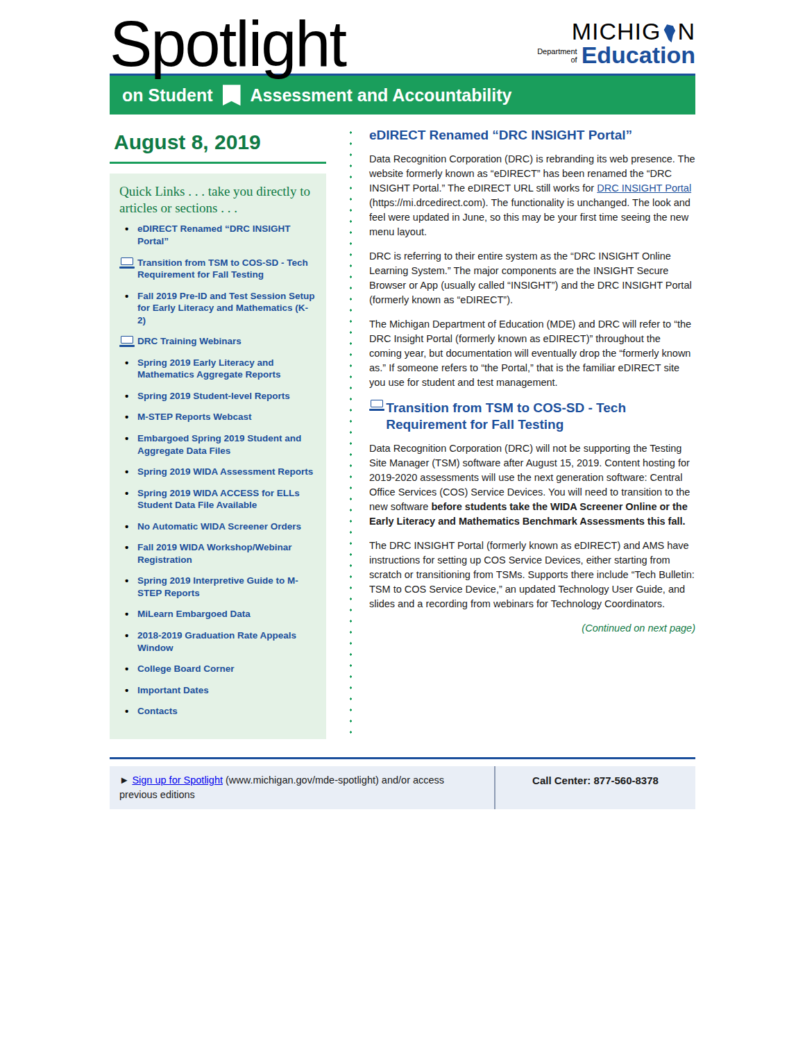Spotlight
MICHIG N
Department
of Education
on Student Assessment and Accountability
August 8, 2019
Quick Links . . . take you directly to articles or sections . . .
eDIRECT Renamed “DRC INSIGHT Portal”
Transition from TSM to COS-SD - Tech Requirement for Fall Testing
Fall 2019 Pre-ID and Test Session Setup for Early Literacy and Mathematics (K-2)
DRC Training Webinars
Spring 2019 Early Literacy and Mathematics Aggregate Reports
Spring 2019 Student-level Reports
M-STEP Reports Webcast
Embargoed Spring 2019 Student and Aggregate Data Files
Spring 2019 WIDA Assessment Reports
Spring 2019 WIDA ACCESS for ELLs Student Data File Available
No Automatic WIDA Screener Orders
Fall 2019 WIDA Workshop/Webinar Registration
Spring 2019 Interpretive Guide to M-STEP Reports
MiLearn Embargoed Data
2018-2019 Graduation Rate Appeals Window
College Board Corner
Important Dates
Contacts
eDIRECT Renamed “DRC INSIGHT Portal”
Data Recognition Corporation (DRC) is rebranding its web presence. The website formerly known as “eDIRECT” has been renamed the “DRC INSIGHT Portal.” The eDIRECT URL still works for DRC INSIGHT Portal (https://mi.drcedirect.com). The functionality is unchanged. The look and feel were updated in June, so this may be your first time seeing the new menu layout.
DRC is referring to their entire system as the “DRC INSIGHT Online Learning System.” The major components are the INSIGHT Secure Browser or App (usually called “INSIGHT”) and the DRC INSIGHT Portal (formerly known as “eDIRECT”).
The Michigan Department of Education (MDE) and DRC will refer to “the DRC Insight Portal (formerly known as eDIRECT)” throughout the coming year, but documentation will eventually drop the “formerly known as.” If someone refers to “the Portal,” that is the familiar eDIRECT site you use for student and test management.
Transition from TSM to COS-SD - Tech Requirement for Fall Testing
Data Recognition Corporation (DRC) will not be supporting the Testing Site Manager (TSM) software after August 15, 2019. Content hosting for 2019-2020 assessments will use the next generation software: Central Office Services (COS) Service Devices. You will need to transition to the new software before students take the WIDA Screener Online or the Early Literacy and Mathematics Benchmark Assessments this fall.
The DRC INSIGHT Portal (formerly known as eDIRECT) and AMS have instructions for setting up COS Service Devices, either starting from scratch or transitioning from TSMs. Supports there include “Tech Bulletin: TSM to COS Service Device,” an updated Technology User Guide, and slides and a recording from webinars for Technology Coordinators.
(Continued on next page)
► Sign up for Spotlight (www.michigan.gov/mde-spotlight) and/or access previous editions
Call Center: 877-560-8378